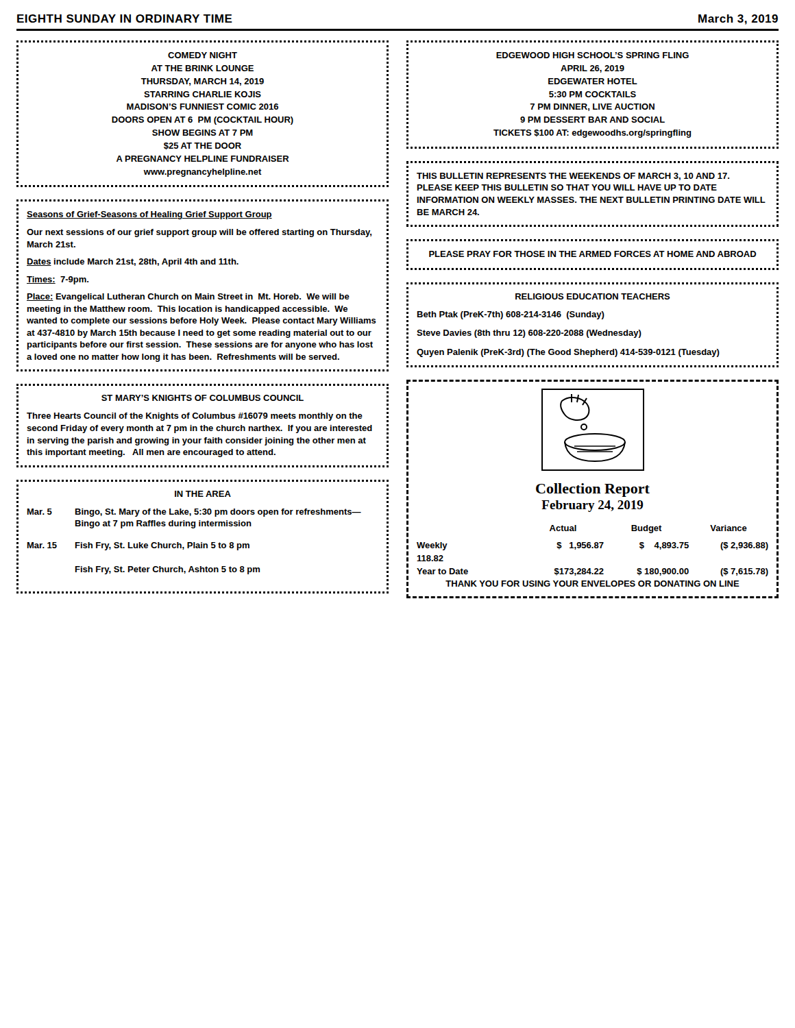Eighth Sunday in Ordinary Time March 3, 2019
COMEDY NIGHT
AT THE BRINK LOUNGE
THURSDAY, MARCH 14, 2019
STARRING CHARLIE KOJIS
MADISON’S FUNNIEST COMIC 2016
DOORS OPEN AT 6 PM (COCKTAIL HOUR)
SHOW BEGINS AT 7 PM
$25 AT THE DOOR
A PREGNANCY HELPLINE FUNDRAISER
www.pregnancyhelpline.net
Seasons of Grief-Seasons of Healing Grief Support Group
Our next sessions of our grief support group will be offered starting on Thursday, March 21st.
Dates include March 21st, 28th, April 4th and 11th.
Times: 7-9pm.
Place: Evangelical Lutheran Church on Main Street in Mt. Horeb. We will be meeting in the Matthew room. This location is handicapped accessible. We wanted to complete our sessions before Holy Week. Please contact Mary Williams at 437-4810 by March 15th because I need to get some reading material out to our participants before our first session. These sessions are for anyone who has lost a loved one no matter how long it has been. Refreshments will be served.
St Mary’s Knights of Columbus Council
Three Hearts Council of the Knights of Columbus #16079 meets monthly on the second Friday of every month at 7 pm in the church narthex. If you are interested in serving the parish and growing in your faith consider joining the other men at this important meeting. All men are encouraged to attend.
In the Area
| Mar. 5 | Bingo, St. Mary of the Lake, 5:30 pm doors open for refreshments—Bingo at 7 pm Raffles during intermission |
| Mar. 15 | Fish Fry, St. Luke Church, Plain 5 to 8 pm Fish Fry, St. Peter Church, Ashton 5 to 8 pm |
EDGEWOOD HIGH SCHOOL’S SPRING FLING
APRIL 26, 2019
EDGEWATER HOTEL
5:30 PM COCKTAILS
7 PM DINNER, LIVE AUCTION
9 PM DESSERT BAR AND SOCIAL
TICKETS $100 AT: edgewoodhs.org/springfling
THIS BULLETIN REPRESENTS THE WEEKENDS OF MARCH 3, 10 AND 17. PLEASE KEEP THIS BULLETIN SO THAT YOU WILL HAVE UP TO DATE INFORMATION ON WEEKLY MASSES. THE NEXT BULLETIN PRINTING DATE WILL BE MARCH 24.
PLEASE PRAY FOR THOSE IN THE ARMED FORCES AT HOME AND ABROAD
Religious Education Teachers
Beth Ptak (PreK-7th) 608-214-3146 (Sunday)
Steve Davies (8th thru 12) 608-220-2088 (Wednesday)
Quyen Palenik (PreK-3rd) (The Good Shepherd) 414-539-0121 (Tuesday)
Collection Report
February 24, 2019
| | Actual | Budget | Variance |
| --- | --- | --- | --- |
| Weekly | $ 1,956.87 | $ 4,893.75 | ($ 2,936.88) |
| 118.82 |
| Year to Date | $173,284.22 | $ 180,900.00 | ($ 7,615.78) |
THANK YOU FOR USING YOUR ENVELOPES OR DONATING ON LINE